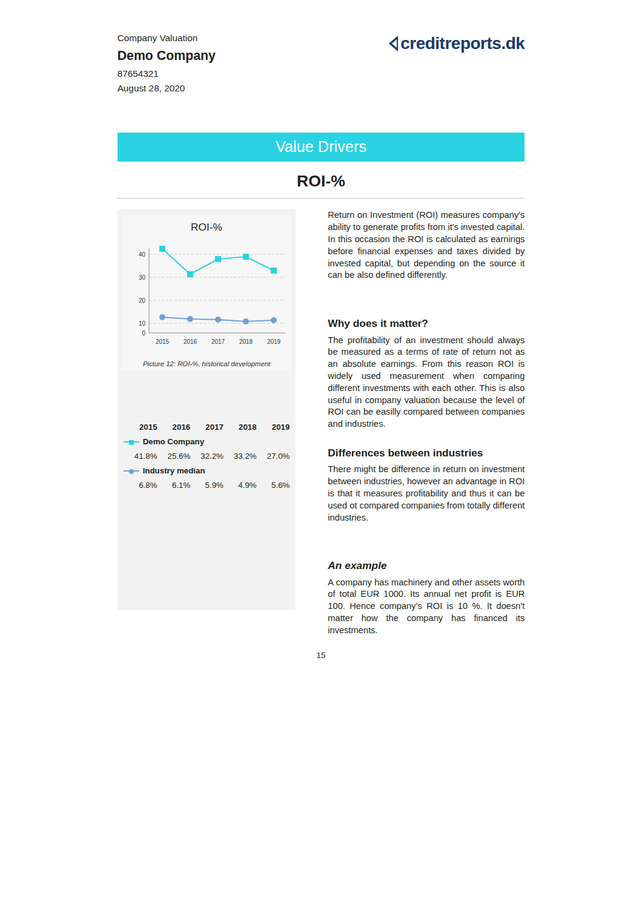Company Valuation
Demo Company
87654321
August 28, 2020
creditreports.dk
Value Drivers
ROI-%
ROI-%
40 30 20 10 0 2015 2016 2017 2018 2019
Picture 12: ROI-%, historical development
| | 2015 | 2016 | 2017 | 2018 | 2019 |
| --- | --- | --- | --- | --- | --- |
| Demo Company |
| | 41.8% | 25.6% | 32.2% | 33.2% | 27.0% |
| Industry median |
| | 6.8% | 6.1% | 5.9% | 4.9% | 5.6% |
Return on Investment (ROI) measures company's ability to generate profits from it's invested capital. In this occasion the ROI is calculated as earnings before financial expenses and taxes divided by invested capital, but depending on the source it can be also defined differently.
Why does it matter?
The profitability of an investment should always be measured as a terms of rate of return not as an absolute earnings. From this reason ROI is widely used measurement when comparing different investments with each other. This is also useful in company valuation because the level of ROI can be easilly compared between companies and industries.
Differences between industries
There might be difference in return on investment between industries, however an advantage in ROI is that it measures profitability and thus it can be used ot compared companies from totally different industries.
An example
A company has machinery and other assets worth of total EUR 1000. Its annual net profit is EUR 100. Hence company’s ROI is 10 %. It doesn't matter how the company has financed its investments.
15